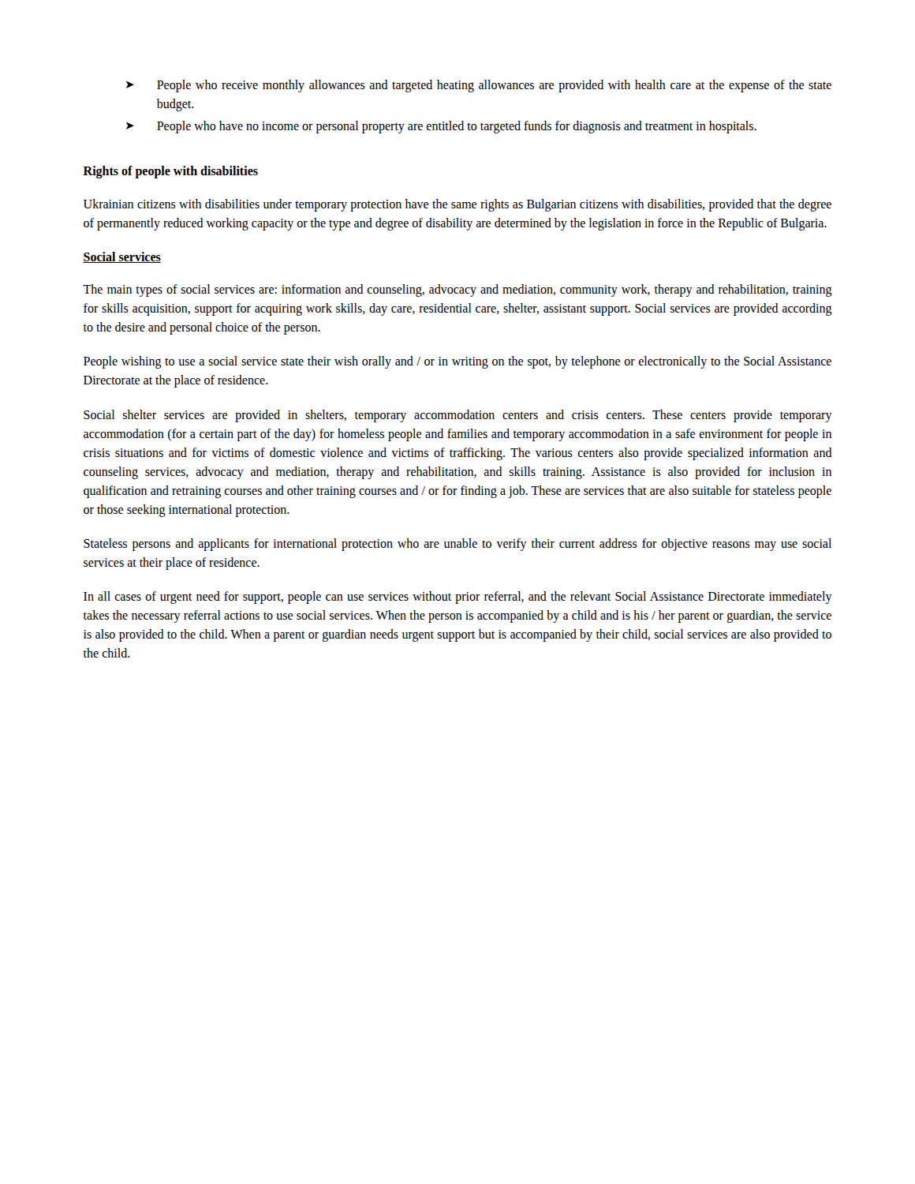People who receive monthly allowances and targeted heating allowances are provided with health care at the expense of the state budget.
People who have no income or personal property are entitled to targeted funds for diagnosis and treatment in hospitals.
Rights of people with disabilities
Ukrainian citizens with disabilities under temporary protection have the same rights as Bulgarian citizens with disabilities, provided that the degree of permanently reduced working capacity or the type and degree of disability are determined by the legislation in force in the Republic of Bulgaria.
Social services
The main types of social services are: information and counseling, advocacy and mediation, community work, therapy and rehabilitation, training for skills acquisition, support for acquiring work skills, day care, residential care, shelter, assistant support. Social services are provided according to the desire and personal choice of the person.
People wishing to use a social service state their wish orally and / or in writing on the spot, by telephone or electronically to the Social Assistance Directorate at the place of residence.
Social shelter services are provided in shelters, temporary accommodation centers and crisis centers. These centers provide temporary accommodation (for a certain part of the day) for homeless people and families and temporary accommodation in a safe environment for people in crisis situations and for victims of domestic violence and victims of trafficking. The various centers also provide specialized information and counseling services, advocacy and mediation, therapy and rehabilitation, and skills training. Assistance is also provided for inclusion in qualification and retraining courses and other training courses and / or for finding a job. These are services that are also suitable for stateless people or those seeking international protection.
Stateless persons and applicants for international protection who are unable to verify their current address for objective reasons may use social services at their place of residence.
In all cases of urgent need for support, people can use services without prior referral, and the relevant Social Assistance Directorate immediately takes the necessary referral actions to use social services. When the person is accompanied by a child and is his / her parent or guardian, the service is also provided to the child. When a parent or guardian needs urgent support but is accompanied by their child, social services are also provided to the child.